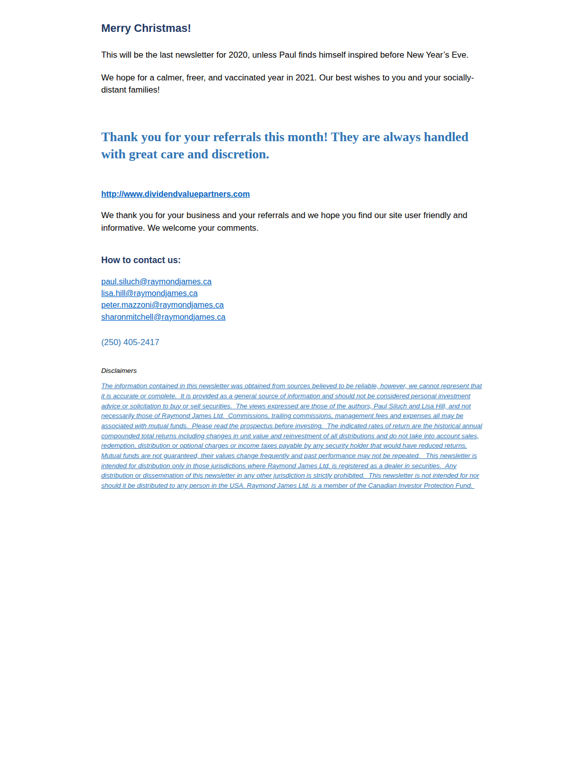Merry Christmas!
This will be the last newsletter for 2020, unless Paul finds himself inspired before New Year’s Eve.
We hope for a calmer, freer, and vaccinated year in 2021. Our best wishes to you and your socially-distant families!
Thank you for your referrals this month! They are always handled with great care and discretion.
http://www.dividendvaluepartners.com
We thank you for your business and your referrals and we hope you find our site user friendly and informative. We welcome your comments.
How to contact us:
paul.siluch@raymondjames.ca lisa.hill@raymondjames.ca peter.mazzoni@raymondjames.ca sharonmitchell@raymondjames.ca
(250) 405-2417
Disclaimers
The information contained in this newsletter was obtained from sources believed to be reliable, however, we cannot represent that it is accurate or complete. It is provided as a general source of information and should not be considered personal investment advice or solicitation to buy or sell securities. The views expressed are those of the authors, Paul Siluch and Lisa Hill, and not necessarily those of Raymond James Ltd. Commissions, trailing commissions, management fees and expenses all may be associated with mutual funds. Please read the prospectus before investing. The indicated rates of return are the historical annual compounded total returns including changes in unit value and reinvestment of all distributions and do not take into account sales, redemption, distribution or optional charges or income taxes payable by any security holder that would have reduced returns. Mutual funds are not guaranteed, their values change frequently and past performance may not be repeated. This newsletter is intended for distribution only in those jurisdictions where Raymond James Ltd. is registered as a dealer in securities. Any distribution or dissemination of this newsletter in any other jurisdiction is strictly prohibited. This newsletter is not intended for nor should it be distributed to any person in the USA. Raymond James Ltd. is a member of the Canadian Investor Protection Fund.